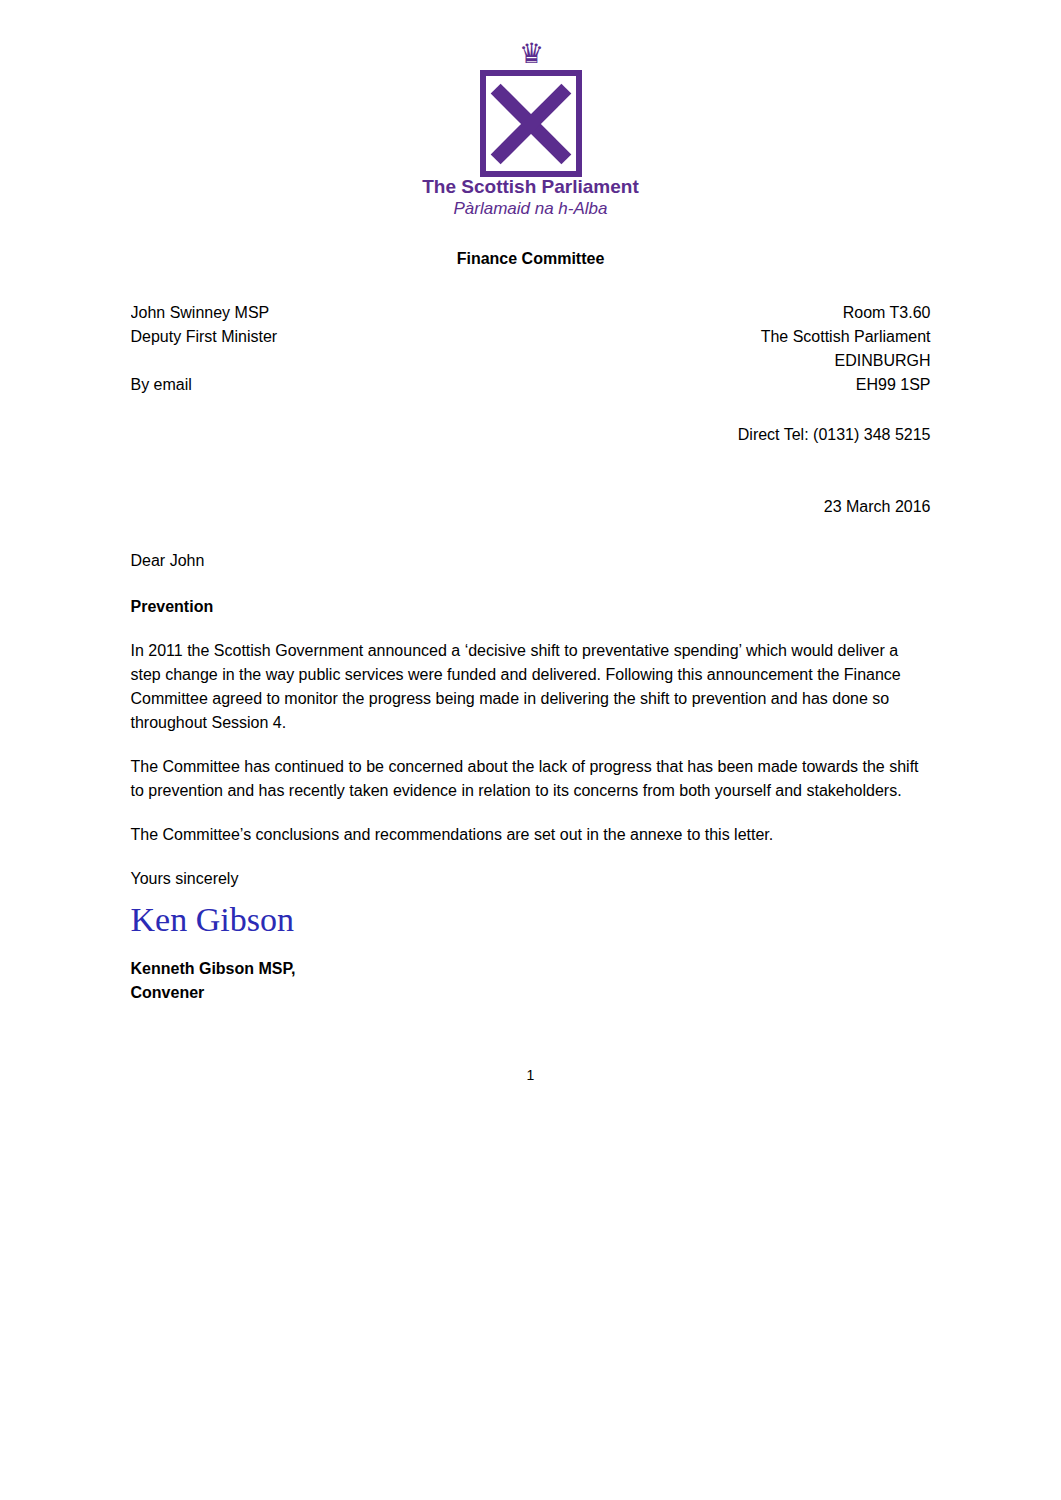♛
The Scottish Parliament
Pàrlamaid na h-Alba
Finance Committee
John Swinney MSP
Deputy First Minister
By email
Room T3.60
The Scottish Parliament
EDINBURGH
EH99 1SP
Direct Tel: (0131) 348 5215
23 March 2016
Dear John
Prevention
In 2011 the Scottish Government announced a ‘decisive shift to preventative spending’ which would deliver a step change in the way public services were funded and delivered. Following this announcement the Finance Committee agreed to monitor the progress being made in delivering the shift to prevention and has done so throughout Session 4.
The Committee has continued to be concerned about the lack of progress that has been made towards the shift to prevention and has recently taken evidence in relation to its concerns from both yourself and stakeholders.
The Committee’s conclusions and recommendations are set out in the annexe to this letter.
Yours sincerely
Ken Gibson
Kenneth Gibson MSP,
Convener
1